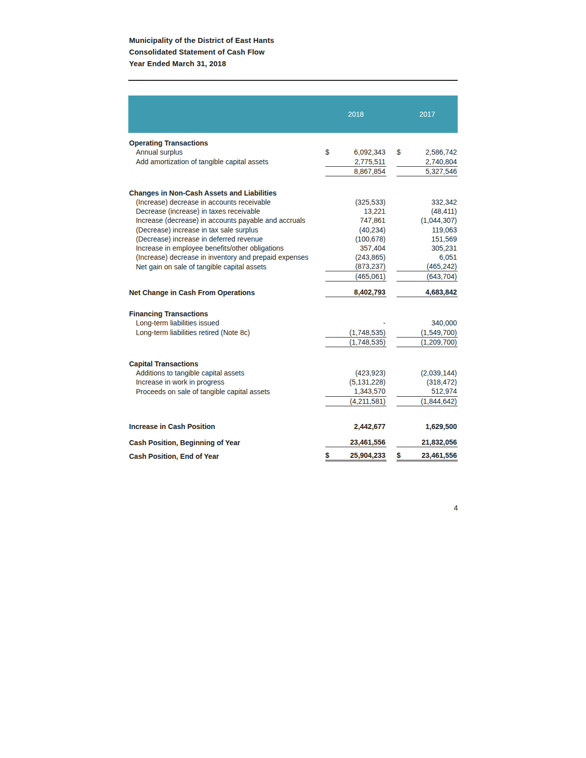Municipality of the District of East Hants
Consolidated Statement of Cash Flow
Year Ended March 31, 2018
| | | 2018 | | 2017 |
| --- | --- | --- | --- | --- |
| Operating Transactions | | | | | | |
| Annual surplus | | $ | 6,092,343 | | $ | 2,586,742 |
| Add amortization of tangible capital assets | | | 2,775,511 | | | 2,740,804 |
| | | | 8,867,854 | | | 5,327,546 |
| Changes in Non-Cash Assets and Liabilities | | | | | | |
| (Increase) decrease in accounts receivable | | | (325,533) | | | 332,342 |
| Decrease (increase) in taxes receivable | | | 13,221 | | | (48,411) |
| Increase (decrease) in accounts payable and accruals | | | 747,861 | | | (1,044,307) |
| (Decrease) increase in tax sale surplus | | | (40,234) | | | 119,063 |
| (Decrease) increase in deferred revenue | | | (100,678) | | | 151,569 |
| Increase in employee benefits/other obligations | | | 357,404 | | | 305,231 |
| (Increase) decrease in inventory and prepaid expenses | | | (243,865) | | | 6,051 |
| Net gain on sale of tangible capital assets | | | (873,237) | | | (465,242) |
| | | | (465,061) | | | (643,704) |
| Net Change in Cash From Operations | | | 8,402,793 | | | 4,683,842 |
| Financing Transactions | | | | | | |
| Long-term liabilities issued | | | - | | | 340,000 |
| Long-term liabilities retired (Note 8c) | | | (1,748,535) | | | (1,549,700) |
| | | | (1,748,535) | | | (1,209,700) |
| Capital Transactions | | | | | | |
| Additions to tangible capital assets | | | (423,923) | | | (2,039,144) |
| Increase in work in progress | | | (5,131,228) | | | (318,472) |
| Proceeds on sale of tangible capital assets | | | 1,343,570 | | | 512,974 |
| | | | (4,211,581) | | | (1,844,642) |
| Increase in Cash Position | | | 2,442,677 | | | 1,629,500 |
| Cash Position, Beginning of Year | | | 23,461,556 | | | 21,832,056 |
| Cash Position, End of Year | | $ | 25,904,233 | | $ | 23,461,556 |
4